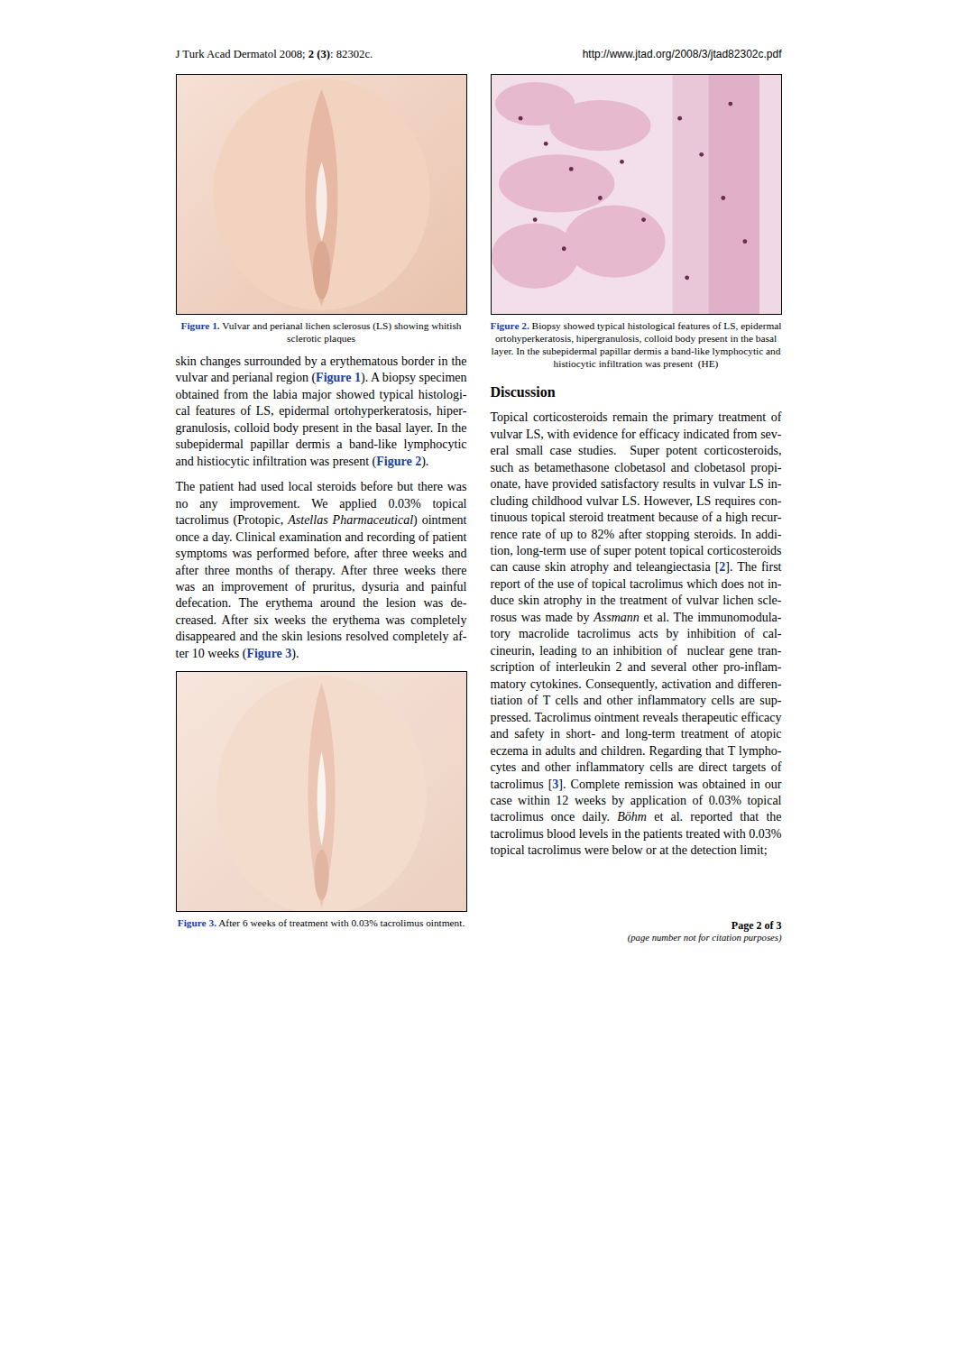J Turk Acad Dermatol 2008; 2 (3): 82302c.
http://www.jtad.org/2008/3/jtad82302c.pdf
Figure 1. Vulvar and perianal lichen sclerosus (LS) showing whitish sclerotic plaques
skin changes surrounded by a erythematous border in the vulvar and perianal region (Figure 1). A biopsy specimen obtained from the labia major showed typical histological features of LS, epidermal ortohyperkeratosis, hipergranulosis, colloid body present in the basal layer. In the subepidermal papillar dermis a band-like lymphocytic and histiocytic infiltration was present (Figure 2).
The patient had used local steroids before but there was no any improvement. We applied 0.03% topical tacrolimus (Protopic, Astellas Pharmaceutical) ointment once a day. Clinical examination and recording of patient symptoms was performed before, after three weeks and after three months of therapy. After three weeks there was an improvement of pruritus, dysuria and painful defecation. The erythema around the lesion was decreased. After six weeks the erythema was completely disappeared and the skin lesions resolved completely after 10 weeks (Figure 3).
Figure 3. After 6 weeks of treatment with 0.03% tacrolimus ointment.
Figure 2. Biopsy showed typical histological features of LS, epidermal ortohyperkeratosis, hipergranulosis, colloid body present in the basal layer. In the subepidermal papillar dermis a band-like lymphocytic and histiocytic infiltration was present (HE)
Discussion
Topical corticosteroids remain the primary treatment of vulvar LS, with evidence for efficacy indicated from several small case studies. Super potent corticosteroids, such as betamethasone clobetasol and clobetasol propionate, have provided satisfactory results in vulvar LS including childhood vulvar LS. However, LS requires continuous topical steroid treatment because of a high recurrence rate of up to 82% after stopping steroids. In addition, long-term use of super potent topical corticosteroids can cause skin atrophy and teleangiectasia [2]. The first report of the use of topical tacrolimus which does not induce skin atrophy in the treatment of vulvar lichen sclerosus was made by Assmann et al. The immunomodulatory macrolide tacrolimus acts by inhibition of calcineurin, leading to an inhibition of nuclear gene transcription of interleukin 2 and several other pro-inflammatory cytokines. Consequently, activation and differentiation of T cells and other inflammatory cells are suppressed. Tacrolimus ointment reveals therapeutic efficacy and safety in short- and long-term treatment of atopic eczema in adults and children. Regarding that T lymphocytes and other inflammatory cells are direct targets of tacrolimus [3]. Complete remission was obtained in our case within 12 weeks by application of 0.03% topical tacrolimus once daily. Böhm et al. reported that the tacrolimus blood levels in the patients treated with 0.03% topical tacrolimus were below or at the detection limit;
Page 2 of 3
(page number not for citation purposes)